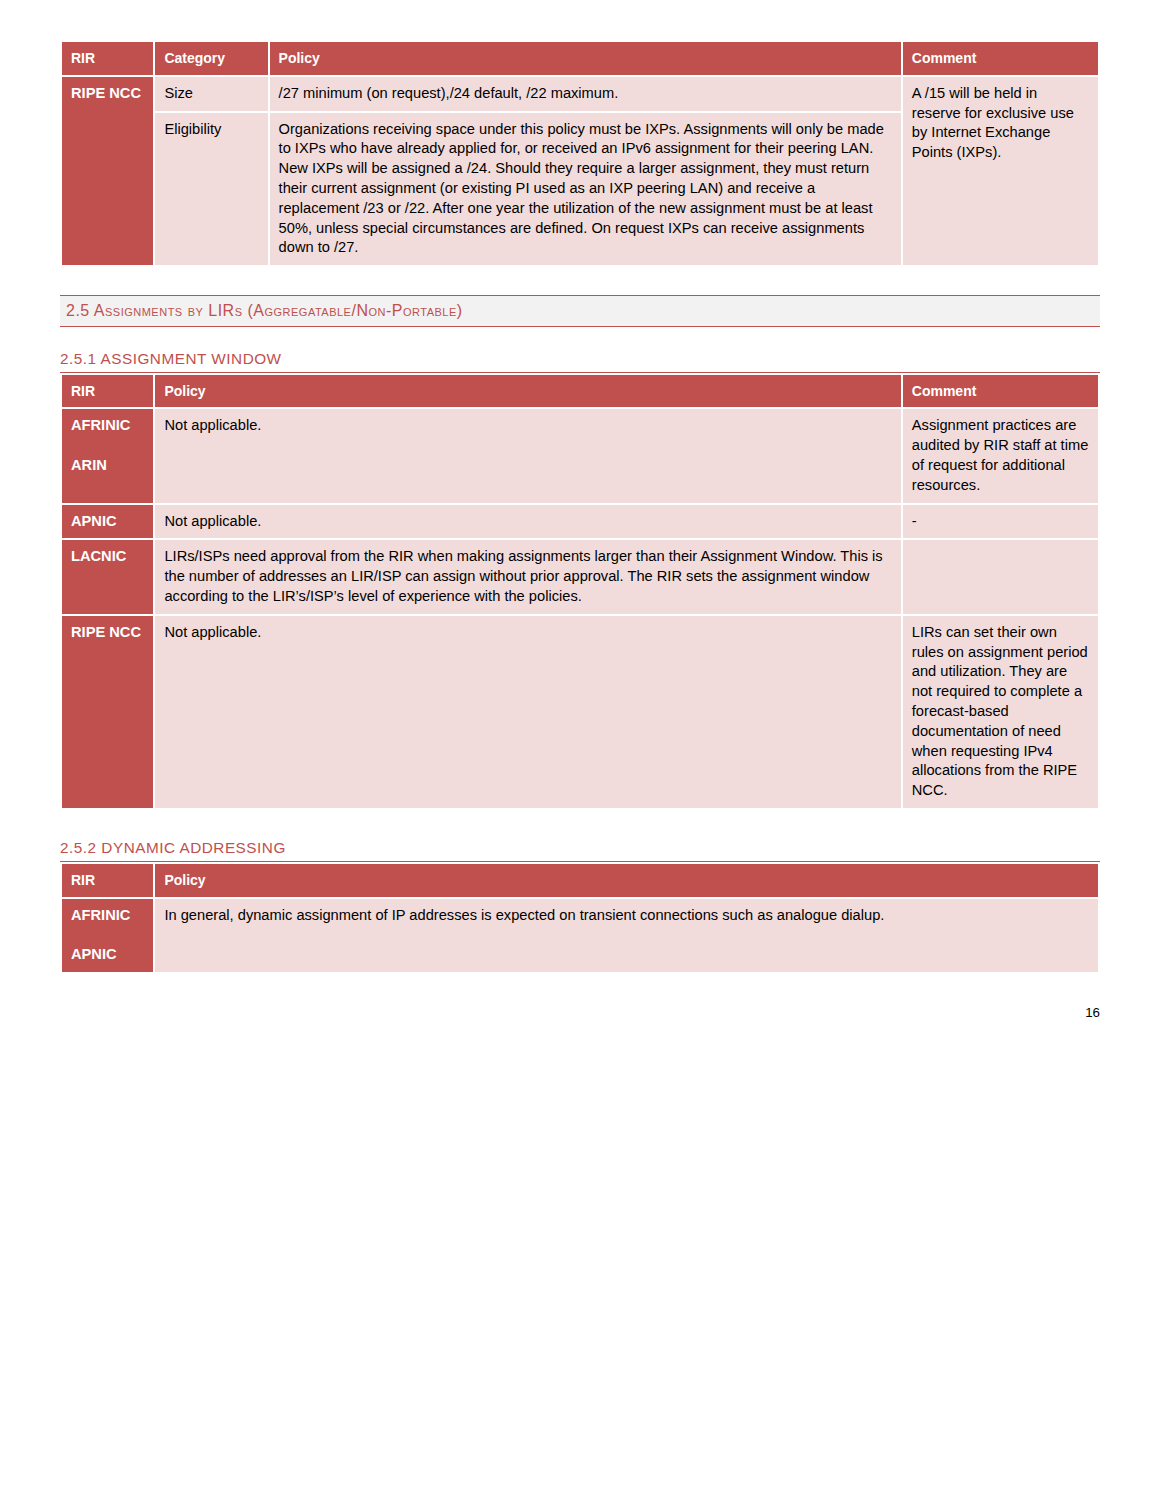| RIR | Category | Policy | Comment |
| --- | --- | --- | --- |
| RIPE NCC | Size | /27 minimum (on request),/24 default, /22 maximum. | A /15 will be held in reserve for exclusive use by Internet Exchange Points (IXPs). |
| Eligibility | Organizations receiving space under this policy must be IXPs. Assignments will only be made to IXPs who have already applied for, or received an IPv6 assignment for their peering LAN. New IXPs will be assigned a /24. Should they require a larger assignment, they must return their current assignment (or existing PI used as an IXP peering LAN) and receive a replacement /23 or /22. After one year the utilization of the new assignment must be at least 50%, unless special circumstances are defined. On request IXPs can receive assignments down to /27. |
2.5 Assignments by LIRs (Aggregatable/Non-Portable)
2.5.1 ASSIGNMENT WINDOW
| RIR | Policy | Comment |
| --- | --- | --- |
| AFRINIC ARIN | Not applicable. | Assignment practices are audited by RIR staff at time of request for additional resources. |
| APNIC | Not applicable. | - |
| LACNIC | LIRs/ISPs need approval from the RIR when making assignments larger than their Assignment Window. This is the number of addresses an LIR/ISP can assign without prior approval. The RIR sets the assignment window according to the LIR’s/ISP’s level of experience with the policies. | |
| RIPE NCC | Not applicable. | LIRs can set their own rules on assignment period and utilization. They are not required to complete a forecast-based documentation of need when requesting IPv4 allocations from the RIPE NCC. |
2.5.2 DYNAMIC ADDRESSING
| RIR | Policy |
| --- | --- |
| AFRINIC APNIC | In general, dynamic assignment of IP addresses is expected on transient connections such as analogue dialup. |
16